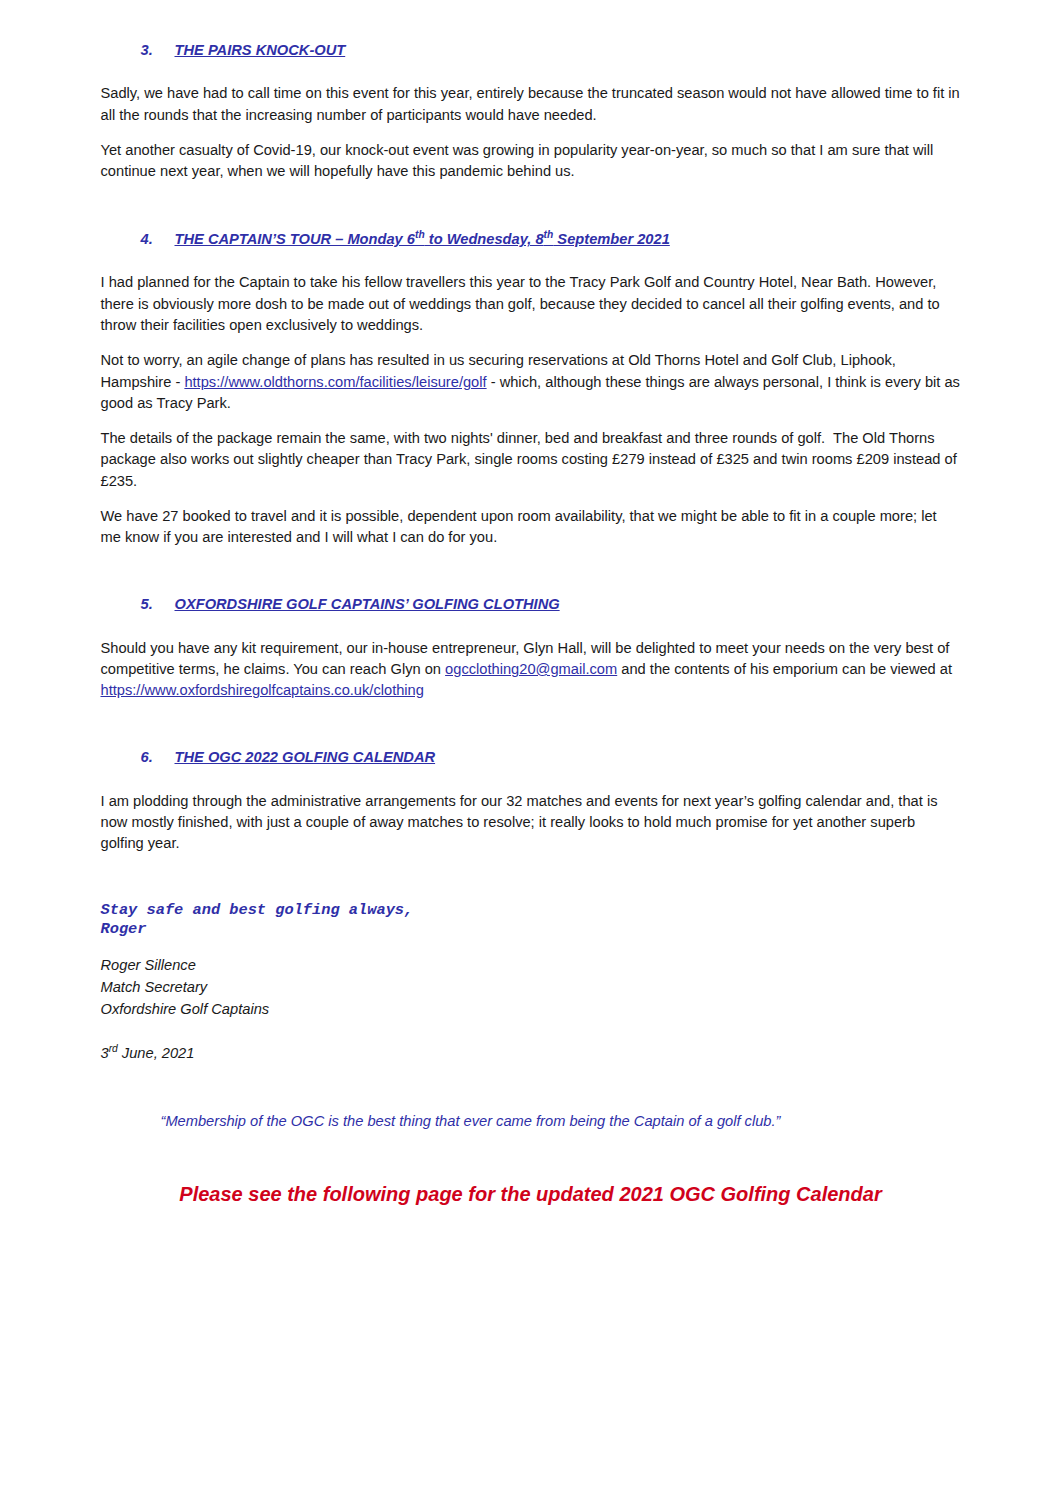3. THE PAIRS KNOCK-OUT
Sadly, we have had to call time on this event for this year, entirely because the truncated season would not have allowed time to fit in all the rounds that the increasing number of participants would have needed.
Yet another casualty of Covid-19, our knock-out event was growing in popularity year-on-year, so much so that I am sure that will continue next year, when we will hopefully have this pandemic behind us.
4. THE CAPTAIN’S TOUR – Monday 6th to Wednesday, 8th September 2021
I had planned for the Captain to take his fellow travellers this year to the Tracy Park Golf and Country Hotel, Near Bath. However, there is obviously more dosh to be made out of weddings than golf, because they decided to cancel all their golfing events, and to throw their facilities open exclusively to weddings.
Not to worry, an agile change of plans has resulted in us securing reservations at Old Thorns Hotel and Golf Club, Liphook, Hampshire - https://www.oldthorns.com/facilities/leisure/golf - which, although these things are always personal, I think is every bit as good as Tracy Park.
The details of the package remain the same, with two nights' dinner, bed and breakfast and three rounds of golf. The Old Thorns package also works out slightly cheaper than Tracy Park, single rooms costing £279 instead of £325 and twin rooms £209 instead of £235.
We have 27 booked to travel and it is possible, dependent upon room availability, that we might be able to fit in a couple more; let me know if you are interested and I will what I can do for you.
5. OXFORDSHIRE GOLF CAPTAINS’ GOLFING CLOTHING
Should you have any kit requirement, our in-house entrepreneur, Glyn Hall, will be delighted to meet your needs on the very best of competitive terms, he claims. You can reach Glyn on ogcclothing20@gmail.com and the contents of his emporium can be viewed at https://www.oxfordshiregolfcaptains.co.uk/clothing
6. THE OGC 2022 GOLFING CALENDAR
I am plodding through the administrative arrangements for our 32 matches and events for next year’s golfing calendar and, that is now mostly finished, with just a couple of away matches to resolve; it really looks to hold much promise for yet another superb golfing year.
Stay safe and best golfing always,
Roger
Roger Sillence
Match Secretary
Oxfordshire Golf Captains
3rd June, 2021
“Membership of the OGC is the best thing that ever came from being the Captain of a golf club.”
Please see the following page for the updated 2021 OGC Golfing Calendar